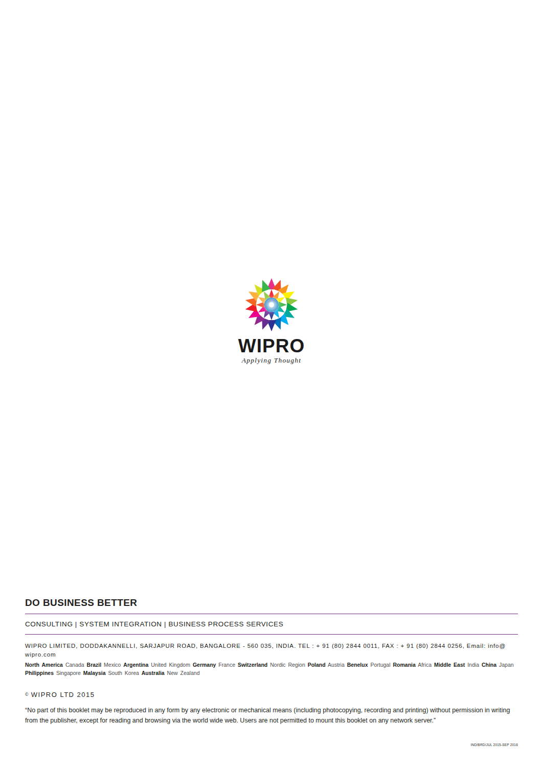WIPRO
Applying Thought
DO BUSINESS BETTER
CONSULTING | SYSTEM INTEGRATION | BUSINESS PROCESS SERVICES
WIPRO LIMITED, DODDAKANNELLI, SARJAPUR ROAD, BANGALORE - 560 035, INDIA. TEL : + 91 (80) 2844 0011, FAX : + 91 (80) 2844 0256, Email: info@ wipro.com
North America Canada Brazil Mexico Argentina United Kingdom Germany France Switzerland Nordic Region Poland Austria Benelux Portugal Romania Africa Middle East India China Japan Philippines Singapore Malaysia South Korea Australia New Zealand
© WIPRO LTD 2015
“No part of this booklet may be reproduced in any form by any electronic or mechanical means (including photocopying, recording and printing) without permission in writing from the publisher, except for reading and browsing via the world wide web. Users are not permitted to mount this booklet on any network server.”
IND/BRD/JUL 2015-SEP 2016